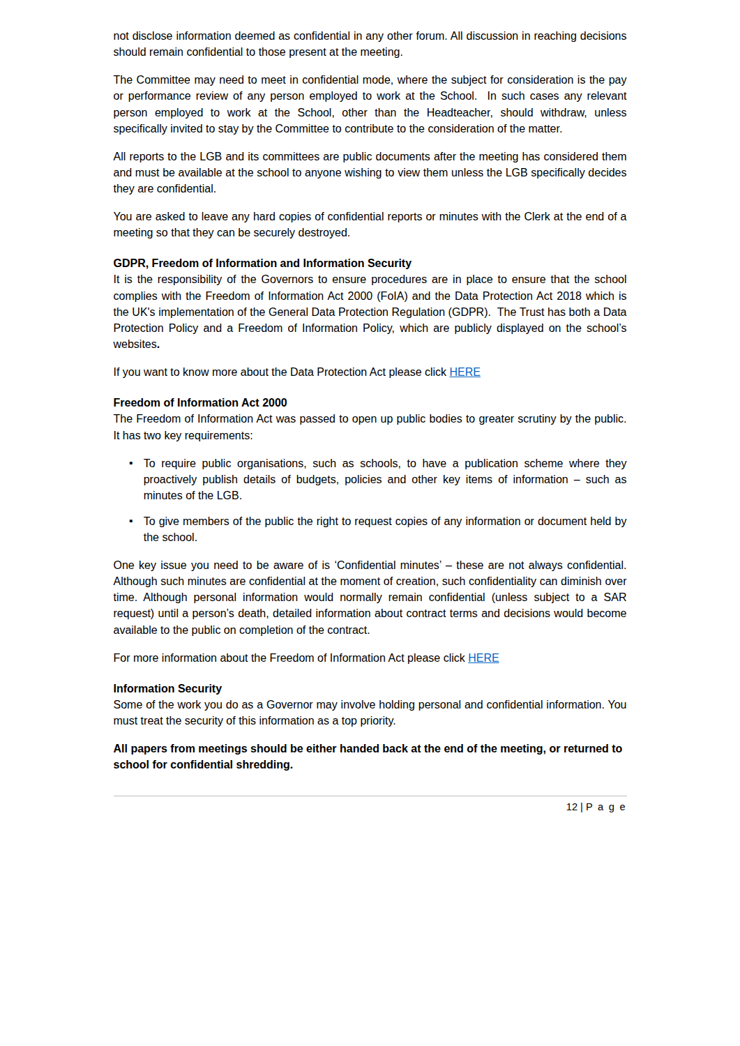not disclose information deemed as confidential in any other forum. All discussion in reaching decisions should remain confidential to those present at the meeting.
The Committee may need to meet in confidential mode, where the subject for consideration is the pay or performance review of any person employed to work at the School. In such cases any relevant person employed to work at the School, other than the Headteacher, should withdraw, unless specifically invited to stay by the Committee to contribute to the consideration of the matter.
All reports to the LGB and its committees are public documents after the meeting has considered them and must be available at the school to anyone wishing to view them unless the LGB specifically decides they are confidential.
You are asked to leave any hard copies of confidential reports or minutes with the Clerk at the end of a meeting so that they can be securely destroyed.
GDPR, Freedom of Information and Information Security
It is the responsibility of the Governors to ensure procedures are in place to ensure that the school complies with the Freedom of Information Act 2000 (FoIA) and the Data Protection Act 2018 which is the UK's implementation of the General Data Protection Regulation (GDPR). The Trust has both a Data Protection Policy and a Freedom of Information Policy, which are publicly displayed on the school’s websites.
If you want to know more about the Data Protection Act please click HERE
Freedom of Information Act 2000
The Freedom of Information Act was passed to open up public bodies to greater scrutiny by the public. It has two key requirements:
To require public organisations, such as schools, to have a publication scheme where they proactively publish details of budgets, policies and other key items of information – such as minutes of the LGB.
To give members of the public the right to request copies of any information or document held by the school.
One key issue you need to be aware of is ‘Confidential minutes’ – these are not always confidential. Although such minutes are confidential at the moment of creation, such confidentiality can diminish over time. Although personal information would normally remain confidential (unless subject to a SAR request) until a person’s death, detailed information about contract terms and decisions would become available to the public on completion of the contract.
For more information about the Freedom of Information Act please click HERE
Information Security
Some of the work you do as a Governor may involve holding personal and confidential information. You must treat the security of this information as a top priority.
All papers from meetings should be either handed back at the end of the meeting, or returned to school for confidential shredding.
12 | P a g e